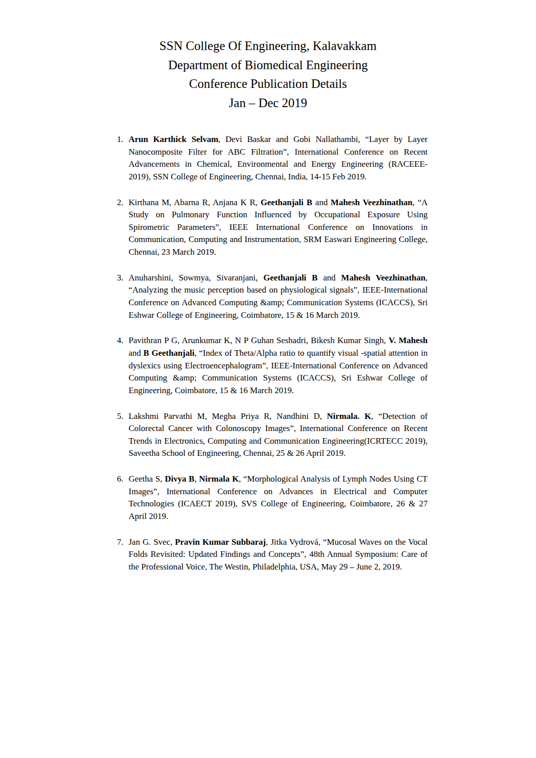SSN College Of Engineering, Kalavakkam
Department of Biomedical Engineering
Conference Publication Details
Jan – Dec 2019
Arun Karthick Selvam, Devi Baskar and Gobi Nallathambi, “Layer by Layer Nanocomposite Filter for ABC Filtration”, International Conference on Recent Advancements in Chemical, Environmental and Energy Engineering (RACEEE-2019), SSN College of Engineering, Chennai, India, 14-15 Feb 2019.
Kirthana M, Abarna R, Anjana K R, Geethanjali B and Mahesh Veezhinathan, “A Study on Pulmonary Function Influenced by Occupational Exposure Using Spirometric Parameters”, IEEE International Conference on Innovations in Communication, Computing and Instrumentation, SRM Easwari Engineering College, Chennai, 23 March 2019.
Anuharshini, Sowmya, Sivaranjani, Geethanjali B and Mahesh Veezhinathan, “Analyzing the music perception based on physiological signals”, IEEE-International Conference on Advanced Computing &amp; Communication Systems (ICACCS), Sri Eshwar College of Engineering, Coimbatore, 15 & 16 March 2019.
Pavithran P G, Arunkumar K, N P Guhan Seshadri, Bikesh Kumar Singh, V. Mahesh and B Geethanjali, “Index of Theta/Alpha ratio to quantify visual -spatial attention in dyslexics using Electroencephalogram”, IEEE-International Conference on Advanced Computing &amp; Communication Systems (ICACCS), Sri Eshwar College of Engineering, Coimbatore, 15 & 16 March 2019.
Lakshmi Parvathi M, Megha Priya R, Nandhini D, Nirmala. K, “Detection of Colorectal Cancer with Colonoscopy Images”, International Conference on Recent Trends in Electronics, Computing and Communication Engineering(ICRTECC 2019), Saveetha School of Engineering, Chennai, 25 & 26 April 2019.
Geetha S, Divya B, Nirmala K, “Morphological Analysis of Lymph Nodes Using CT Images”, International Conference on Advances in Electrical and Computer Technologies (ICAECT 2019), SVS College of Engineering, Coimbatore, 26 & 27 April 2019.
Jan G. Svec, Pravin Kumar Subbaraj, Jitka Vydrová, “Mucosal Waves on the Vocal Folds Revisited: Updated Findings and Concepts”, 48th Annual Symposium: Care of the Professional Voice, The Westin, Philadelphia, USA, May 29 – June 2, 2019.